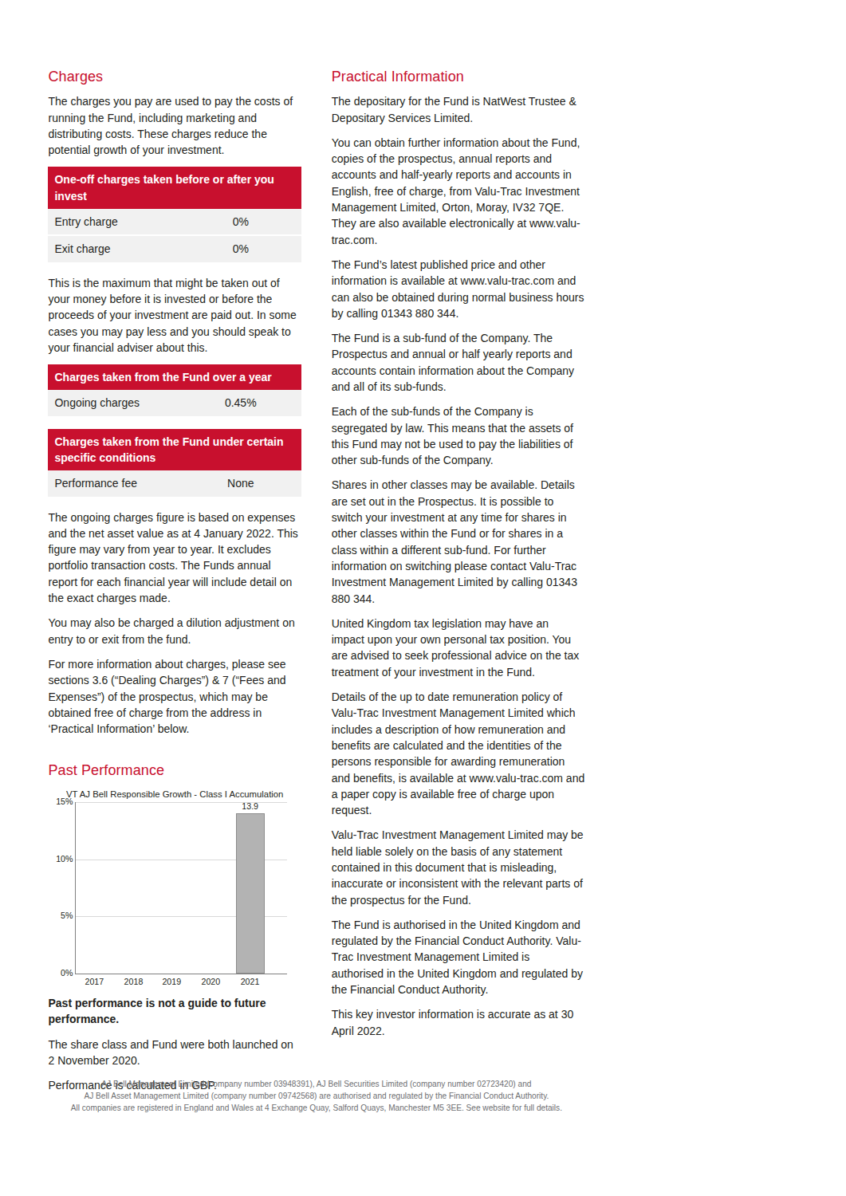Charges
The charges you pay are used to pay the costs of running the Fund, including marketing and distributing costs. These charges reduce the potential growth of your investment.
| One-off charges taken before or after you invest |
| --- |
| Entry charge | 0% |
| Exit charge | 0% |
This is the maximum that might be taken out of your money before it is invested or before the proceeds of your investment are paid out. In some cases you may pay less and you should speak to your financial adviser about this.
| Charges taken from the Fund over a year |
| --- |
| Ongoing charges | 0.45% |
| Charges taken from the Fund under certain specific conditions |
| --- |
| Performance fee | None |
The ongoing charges figure is based on expenses and the net asset value as at 4 January 2022. This figure may vary from year to year. It excludes portfolio transaction costs. The Funds annual report for each financial year will include detail on the exact charges made.
You may also be charged a dilution adjustment on entry to or exit from the fund.
For more information about charges, please see sections 3.6 (“Dealing Charges”) & 7 (“Fees and Expenses”) of the prospectus, which may be obtained free of charge from the address in ‘Practical Information’ below.
Past Performance
VT AJ Bell Responsible Growth - Class I Accumulation
15%
10%
5%
0%
13.9
2017
2018
2019
2020
2021
Past performance is not a guide to future performance.
The share class and Fund were both launched on 2 November 2020.
Performance is calculated in GBP.
Practical Information
The depositary for the Fund is NatWest Trustee & Depositary Services Limited.
You can obtain further information about the Fund, copies of the prospectus, annual reports and accounts and half-yearly reports and accounts in English, free of charge, from Valu-Trac Investment Management Limited, Orton, Moray, IV32 7QE. They are also available electronically at www.valu-trac.com.
The Fund’s latest published price and other information is available at www.valu-trac.com and can also be obtained during normal business hours by calling 01343 880 344.
The Fund is a sub-fund of the Company. The Prospectus and annual or half yearly reports and accounts contain information about the Company and all of its sub-funds.
Each of the sub-funds of the Company is segregated by law. This means that the assets of this Fund may not be used to pay the liabilities of other sub-funds of the Company.
Shares in other classes may be available. Details are set out in the Prospectus. It is possible to switch your investment at any time for shares in other classes within the Fund or for shares in a class within a different sub-fund. For further information on switching please contact Valu-Trac Investment Management Limited by calling 01343 880 344.
United Kingdom tax legislation may have an impact upon your own personal tax position. You are advised to seek professional advice on the tax treatment of your investment in the Fund.
Details of the up to date remuneration policy of Valu-Trac Investment Management Limited which includes a description of how remuneration and benefits are calculated and the identities of the persons responsible for awarding remuneration and benefits, is available at www.valu-trac.com and a paper copy is available free of charge upon request.
Valu-Trac Investment Management Limited may be held liable solely on the basis of any statement contained in this document that is misleading, inaccurate or inconsistent with the relevant parts of the prospectus for the Fund.
The Fund is authorised in the United Kingdom and regulated by the Financial Conduct Authority. Valu-Trac Investment Management Limited is authorised in the United Kingdom and regulated by the Financial Conduct Authority.
This key investor information is accurate as at 30 April 2022.
AJ Bell Management Limited (company number 03948391), AJ Bell Securities Limited (company number 02723420) and
AJ Bell Asset Management Limited (company number 09742568) are authorised and regulated by the Financial Conduct Authority.
All companies are registered in England and Wales at 4 Exchange Quay, Salford Quays, Manchester M5 3EE. See website for full details.